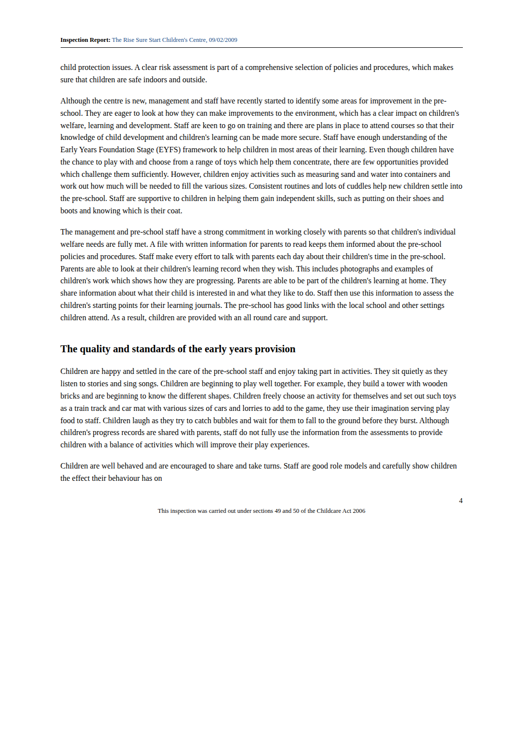Inspection Report: The Rise Sure Start Children's Centre, 09/02/2009
child protection issues. A clear risk assessment is part of a comprehensive selection of policies and procedures, which makes sure that children are safe indoors and outside.
Although the centre is new, management and staff have recently started to identify some areas for improvement in the pre-school. They are eager to look at how they can make improvements to the environment, which has a clear impact on children's welfare, learning and development. Staff are keen to go on training and there are plans in place to attend courses so that their knowledge of child development and children's learning can be made more secure. Staff have enough understanding of the Early Years Foundation Stage (EYFS) framework to help children in most areas of their learning. Even though children have the chance to play with and choose from a range of toys which help them concentrate, there are few opportunities provided which challenge them sufficiently. However, children enjoy activities such as measuring sand and water into containers and work out how much will be needed to fill the various sizes. Consistent routines and lots of cuddles help new children settle into the pre-school. Staff are supportive to children in helping them gain independent skills, such as putting on their shoes and boots and knowing which is their coat.
The management and pre-school staff have a strong commitment in working closely with parents so that children's individual welfare needs are fully met. A file with written information for parents to read keeps them informed about the pre-school policies and procedures. Staff make every effort to talk with parents each day about their children's time in the pre-school. Parents are able to look at their children's learning record when they wish. This includes photographs and examples of children's work which shows how they are progressing. Parents are able to be part of the children's learning at home. They share information about what their child is interested in and what they like to do. Staff then use this information to assess the children's starting points for their learning journals. The pre-school has good links with the local school and other settings children attend. As a result, children are provided with an all round care and support.
The quality and standards of the early years provision
Children are happy and settled in the care of the pre-school staff and enjoy taking part in activities. They sit quietly as they listen to stories and sing songs. Children are beginning to play well together. For example, they build a tower with wooden bricks and are beginning to know the different shapes. Children freely choose an activity for themselves and set out such toys as a train track and car mat with various sizes of cars and lorries to add to the game, they use their imagination serving play food to staff. Children laugh as they try to catch bubbles and wait for them to fall to the ground before they burst. Although children's progress records are shared with parents, staff do not fully use the information from the assessments to provide children with a balance of activities which will improve their play experiences.
Children are well behaved and are encouraged to share and take turns. Staff are good role models and carefully show children the effect their behaviour has on
4 This inspection was carried out under sections 49 and 50 of the Childcare Act 2006